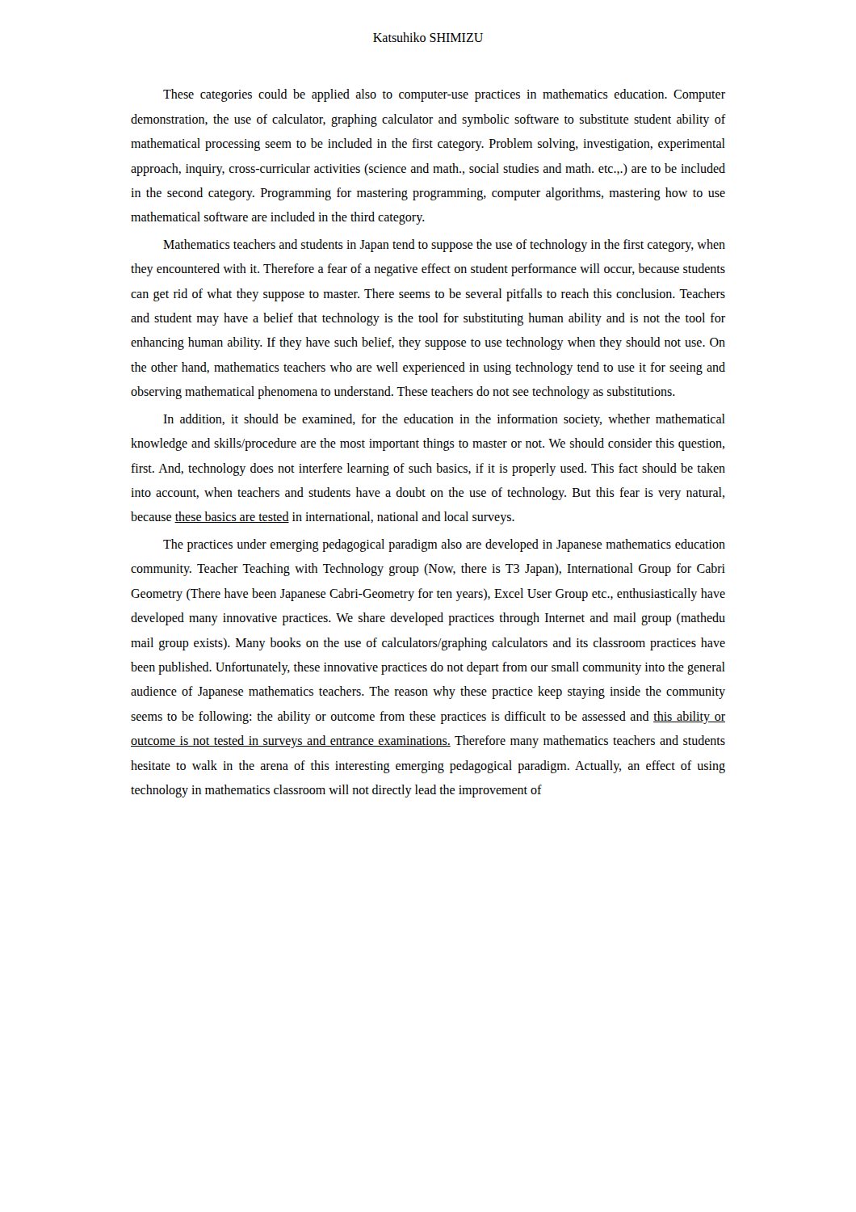Katsuhiko SHIMIZU
These categories could be applied also to computer-use practices in mathematics education. Computer demonstration, the use of calculator, graphing calculator and symbolic software to substitute student ability of mathematical processing seem to be included in the first category. Problem solving, investigation, experimental approach, inquiry, cross-curricular activities (science and math., social studies and math. etc.,.) are to be included in the second category. Programming for mastering programming, computer algorithms, mastering how to use mathematical software are included in the third category.
Mathematics teachers and students in Japan tend to suppose the use of technology in the first category, when they encountered with it. Therefore a fear of a negative effect on student performance will occur, because students can get rid of what they suppose to master. There seems to be several pitfalls to reach this conclusion. Teachers and student may have a belief that technology is the tool for substituting human ability and is not the tool for enhancing human ability. If they have such belief, they suppose to use technology when they should not use. On the other hand, mathematics teachers who are well experienced in using technology tend to use it for seeing and observing mathematical phenomena to understand. These teachers do not see technology as substitutions.
In addition, it should be examined, for the education in the information society, whether mathematical knowledge and skills/procedure are the most important things to master or not. We should consider this question, first. And, technology does not interfere learning of such basics, if it is properly used. This fact should be taken into account, when teachers and students have a doubt on the use of technology. But this fear is very natural, because these basics are tested in international, national and local surveys.
The practices under emerging pedagogical paradigm also are developed in Japanese mathematics education community. Teacher Teaching with Technology group (Now, there is T3 Japan), International Group for Cabri Geometry (There have been Japanese Cabri-Geometry for ten years), Excel User Group etc., enthusiastically have developed many innovative practices. We share developed practices through Internet and mail group (mathedu mail group exists). Many books on the use of calculators/graphing calculators and its classroom practices have been published. Unfortunately, these innovative practices do not depart from our small community into the general audience of Japanese mathematics teachers. The reason why these practice keep staying inside the community seems to be following: the ability or outcome from these practices is difficult to be assessed and this ability or outcome is not tested in surveys and entrance examinations. Therefore many mathematics teachers and students hesitate to walk in the arena of this interesting emerging pedagogical paradigm. Actually, an effect of using technology in mathematics classroom will not directly lead the improvement of